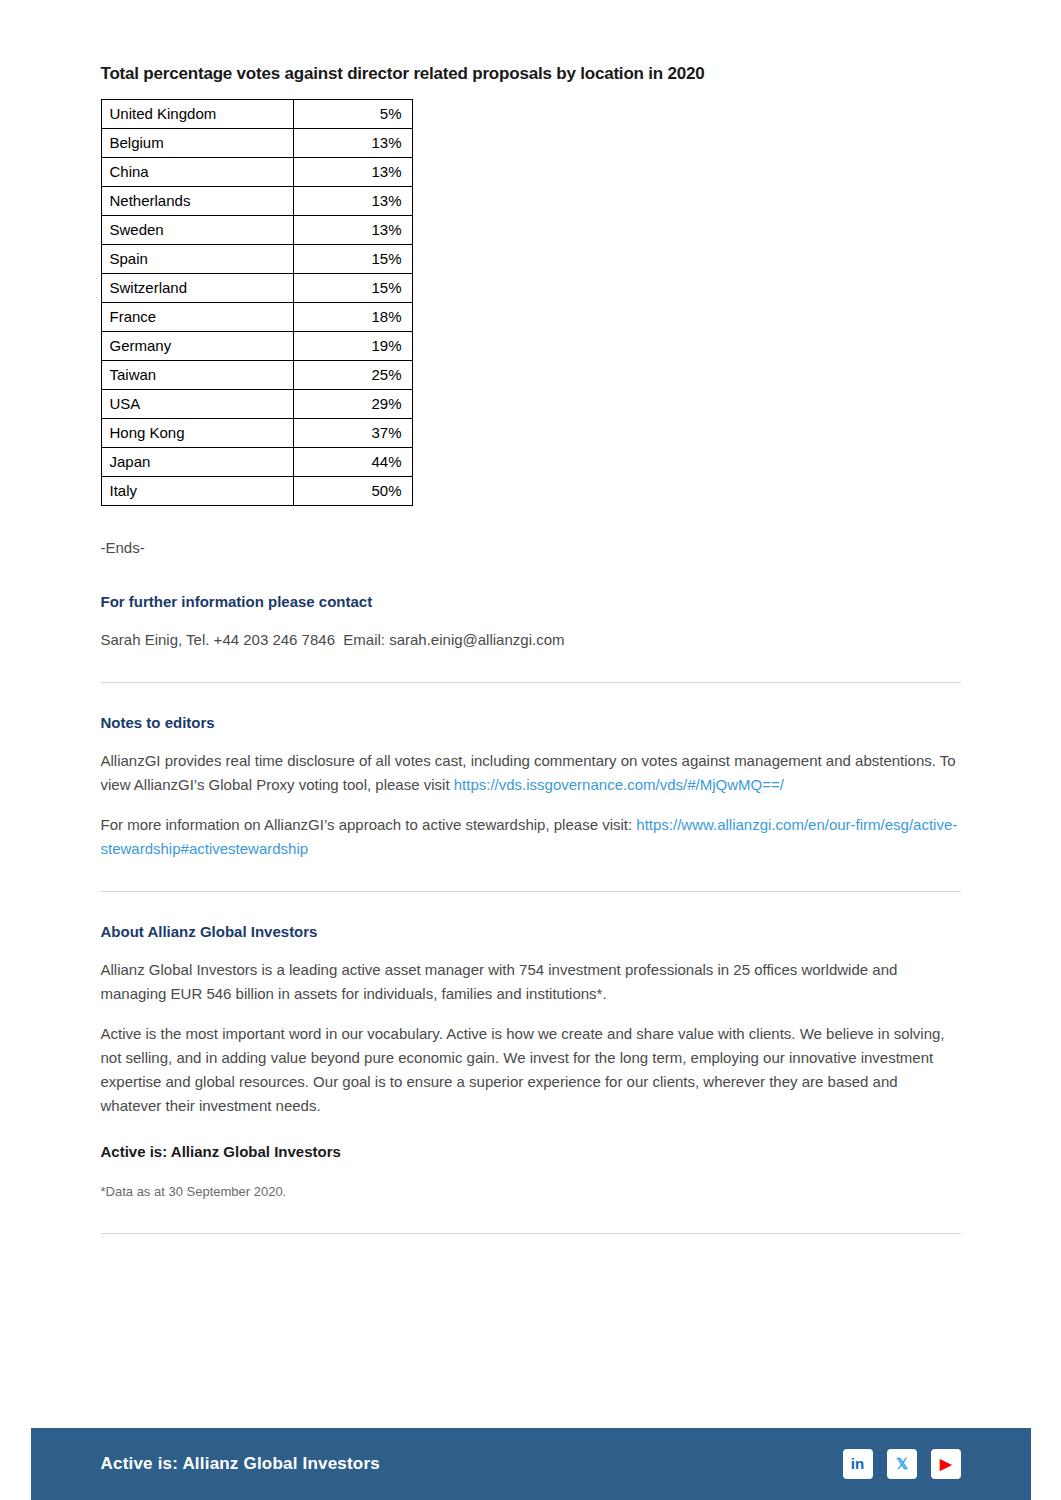Total percentage votes against director related proposals by location in 2020
| United Kingdom | 5% |
| Belgium | 13% |
| China | 13% |
| Netherlands | 13% |
| Sweden | 13% |
| Spain | 15% |
| Switzerland | 15% |
| France | 18% |
| Germany | 19% |
| Taiwan | 25% |
| USA | 29% |
| Hong Kong | 37% |
| Japan | 44% |
| Italy | 50% |
-Ends-
For further information please contact
Sarah Einig, Tel. +44 203 246 7846 Email: sarah.einig@allianzgi.com
Notes to editors
AllianzGI provides real time disclosure of all votes cast, including commentary on votes against management and abstentions. To view AllianzGI’s Global Proxy voting tool, please visit https://vds.issgovernance.com/vds/#/MjQwMQ==/
For more information on AllianzGI’s approach to active stewardship, please visit: https://www.allianzgi.com/en/our-firm/esg/active-stewardship#activestewardship
About Allianz Global Investors
Allianz Global Investors is a leading active asset manager with 754 investment professionals in 25 offices worldwide and managing EUR 546 billion in assets for individuals, families and institutions*.
Active is the most important word in our vocabulary. Active is how we create and share value with clients. We believe in solving, not selling, and in adding value beyond pure economic gain. We invest for the long term, employing our innovative investment expertise and global resources. Our goal is to ensure a superior experience for our clients, wherever they are based and whatever their investment needs.
Active is: Allianz Global Investors
*Data as at 30 September 2020.
Active is: Allianz Global Investors
in 𝕏 ▶